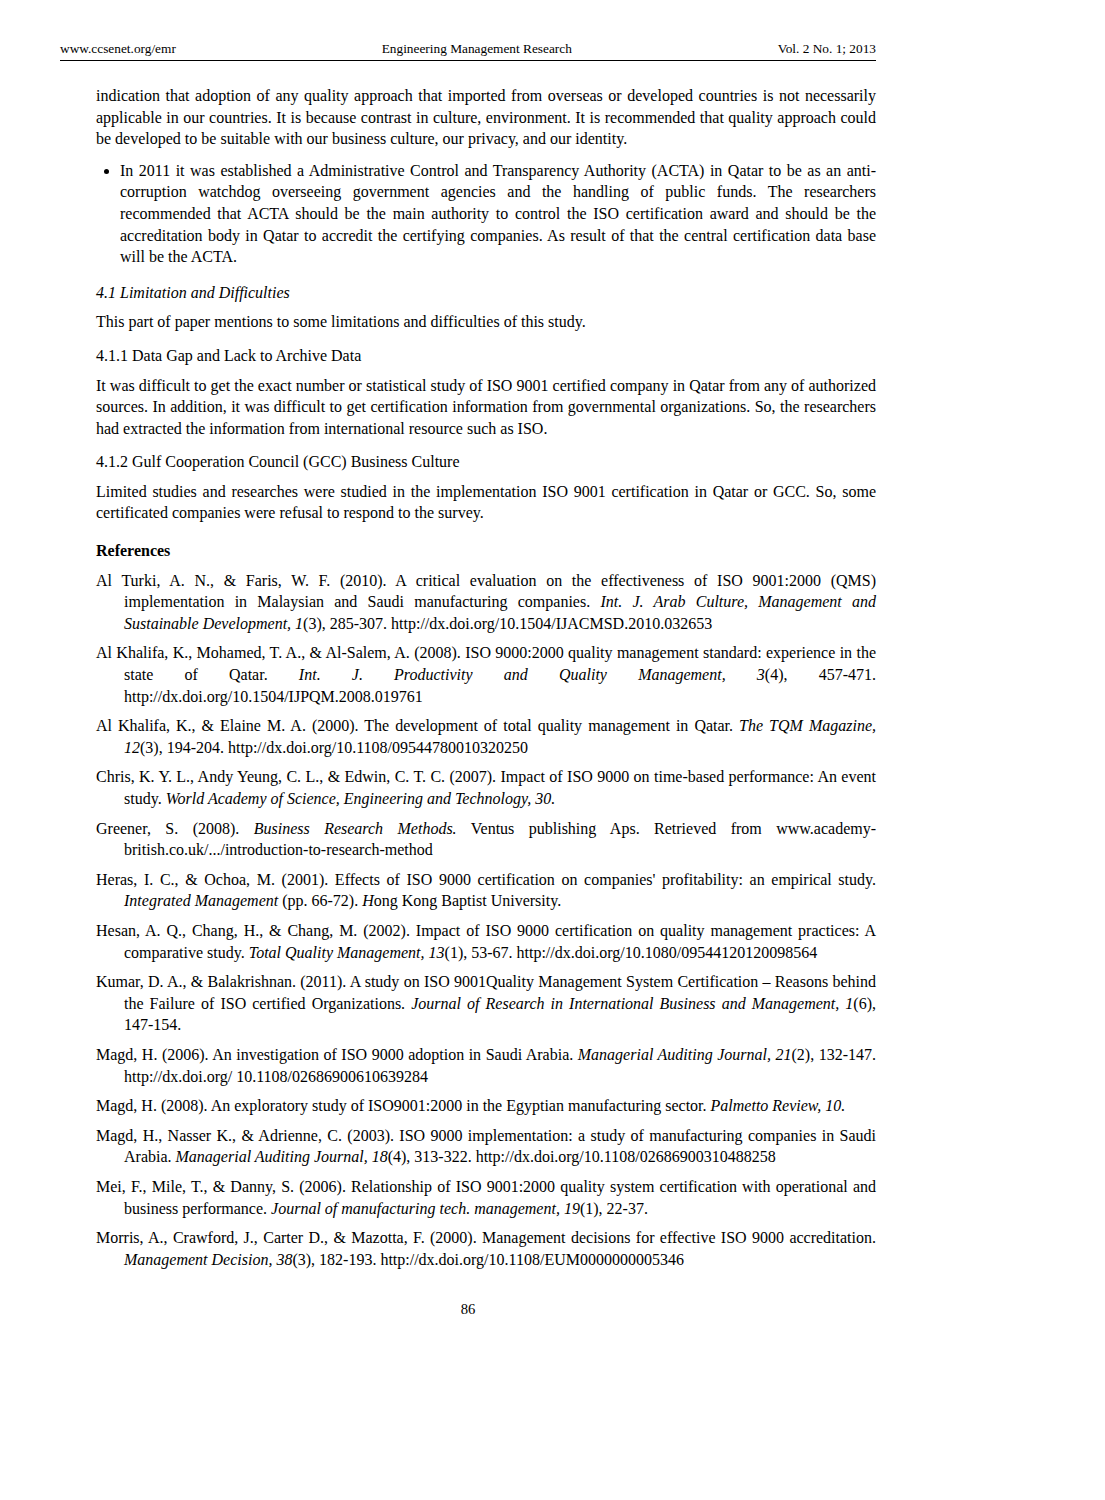www.ccsenet.org/emr
Engineering Management Research
Vol. 2 No. 1; 2013
indication that adoption of any quality approach that imported from overseas or developed countries is not necessarily applicable in our countries. It is because contrast in culture, environment. It is recommended that quality approach could be developed to be suitable with our business culture, our privacy, and our identity.
In 2011 it was established a Administrative Control and Transparency Authority (ACTA) in Qatar to be as an anti-corruption watchdog overseeing government agencies and the handling of public funds. The researchers recommended that ACTA should be the main authority to control the ISO certification award and should be the accreditation body in Qatar to accredit the certifying companies. As result of that the central certification data base will be the ACTA.
4.1 Limitation and Difficulties
This part of paper mentions to some limitations and difficulties of this study.
4.1.1 Data Gap and Lack to Archive Data
It was difficult to get the exact number or statistical study of ISO 9001 certified company in Qatar from any of authorized sources. In addition, it was difficult to get certification information from governmental organizations. So, the researchers had extracted the information from international resource such as ISO.
4.1.2 Gulf Cooperation Council (GCC) Business Culture
Limited studies and researches were studied in the implementation ISO 9001 certification in Qatar or GCC. So, some certificated companies were refusal to respond to the survey.
References
Al Turki, A. N., & Faris, W. F. (2010). A critical evaluation on the effectiveness of ISO 9001:2000 (QMS) implementation in Malaysian and Saudi manufacturing companies. Int. J. Arab Culture, Management and Sustainable Development, 1(3), 285-307. http://dx.doi.org/10.1504/IJACMSD.2010.032653
Al Khalifa, K., Mohamed, T. A., & Al-Salem, A. (2008). ISO 9000:2000 quality management standard: experience in the state of Qatar. Int. J. Productivity and Quality Management, 3(4), 457-471. http://dx.doi.org/10.1504/IJPQM.2008.019761
Al Khalifa, K., & Elaine M. A. (2000). The development of total quality management in Qatar. The TQM Magazine, 12(3), 194-204. http://dx.doi.org/10.1108/09544780010320250
Chris, K. Y. L., Andy Yeung, C. L., & Edwin, C. T. C. (2007). Impact of ISO 9000 on time-based performance: An event study. World Academy of Science, Engineering and Technology, 30.
Greener, S. (2008). Business Research Methods. Ventus publishing Aps. Retrieved from www.academy-british.co.uk/.../introduction-to-research-method
Heras, I. C., & Ochoa, M. (2001). Effects of ISO 9000 certification on companies' profitability: an empirical study. Integrated Management (pp. 66-72). Hong Kong Baptist University.
Hesan, A. Q., Chang, H., & Chang, M. (2002). Impact of ISO 9000 certification on quality management practices: A comparative study. Total Quality Management, 13(1), 53-67. http://dx.doi.org/10.1080/09544120120098564
Kumar, D. A., & Balakrishnan. (2011). A study on ISO 9001Quality Management System Certification – Reasons behind the Failure of ISO certified Organizations. Journal of Research in International Business and Management, 1(6), 147-154.
Magd, H. (2006). An investigation of ISO 9000 adoption in Saudi Arabia. Managerial Auditing Journal, 21(2), 132-147. http://dx.doi.org/ 10.1108/02686900610639284
Magd, H. (2008). An exploratory study of ISO9001:2000 in the Egyptian manufacturing sector. Palmetto Review, 10.
Magd, H., Nasser K., & Adrienne, C. (2003). ISO 9000 implementation: a study of manufacturing companies in Saudi Arabia. Managerial Auditing Journal, 18(4), 313-322. http://dx.doi.org/10.1108/02686900310488258
Mei, F., Mile, T., & Danny, S. (2006). Relationship of ISO 9001:2000 quality system certification with operational and business performance. Journal of manufacturing tech. management, 19(1), 22-37.
Morris, A., Crawford, J., Carter D., & Mazotta, F. (2000). Management decisions for effective ISO 9000 accreditation. Management Decision, 38(3), 182-193. http://dx.doi.org/10.1108/EUM0000000005346
86